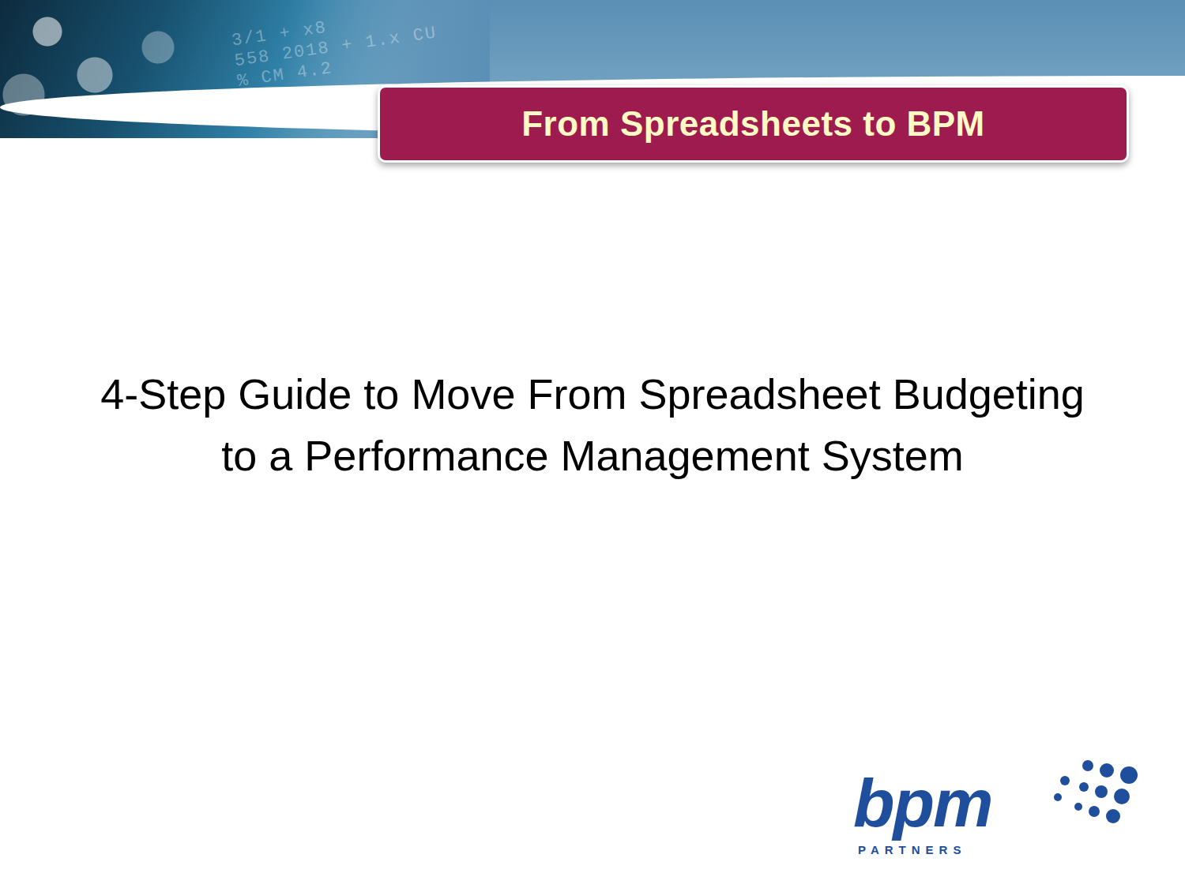3/1 + x8
558 2018 + 1.x CU
% CM 4.2
From Spreadsheets to BPM
4-Step Guide to Move From Spreadsheet Budgeting to a Performance Management System
bpm
PARTNERS